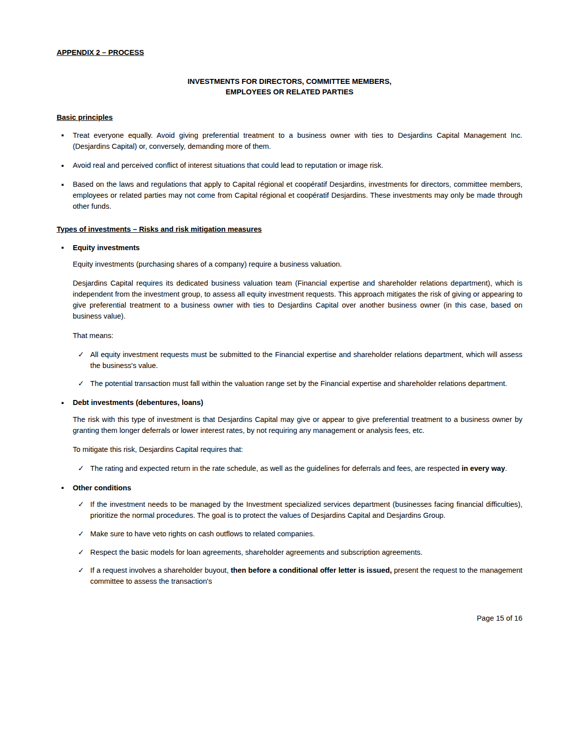APPENDIX 2 – PROCESS
INVESTMENTS FOR DIRECTORS, COMMITTEE MEMBERS,
EMPLOYEES OR RELATED PARTIES
Basic principles
Treat everyone equally. Avoid giving preferential treatment to a business owner with ties to Desjardins Capital Management Inc. (Desjardins Capital) or, conversely, demanding more of them.
Avoid real and perceived conflict of interest situations that could lead to reputation or image risk.
Based on the laws and regulations that apply to Capital régional et coopératif Desjardins, investments for directors, committee members, employees or related parties may not come from Capital régional et coopératif Desjardins. These investments may only be made through other funds.
Types of investments – Risks and risk mitigation measures
Equity investments
Equity investments (purchasing shares of a company) require a business valuation.
Desjardins Capital requires its dedicated business valuation team (Financial expertise and shareholder relations department), which is independent from the investment group, to assess all equity investment requests. This approach mitigates the risk of giving or appearing to give preferential treatment to a business owner with ties to Desjardins Capital over another business owner (in this case, based on business value).
That means:
All equity investment requests must be submitted to the Financial expertise and shareholder relations department, which will assess the business's value.
The potential transaction must fall within the valuation range set by the Financial expertise and shareholder relations department.
Debt investments (debentures, loans)
The risk with this type of investment is that Desjardins Capital may give or appear to give preferential treatment to a business owner by granting them longer deferrals or lower interest rates, by not requiring any management or analysis fees, etc.
To mitigate this risk, Desjardins Capital requires that:
The rating and expected return in the rate schedule, as well as the guidelines for deferrals and fees, are respected in every way.
Other conditions
If the investment needs to be managed by the Investment specialized services department (businesses facing financial difficulties), prioritize the normal procedures. The goal is to protect the values of Desjardins Capital and Desjardins Group.
Make sure to have veto rights on cash outflows to related companies.
Respect the basic models for loan agreements, shareholder agreements and subscription agreements.
If a request involves a shareholder buyout, then before a conditional offer letter is issued, present the request to the management committee to assess the transaction's
Page 15 of 16